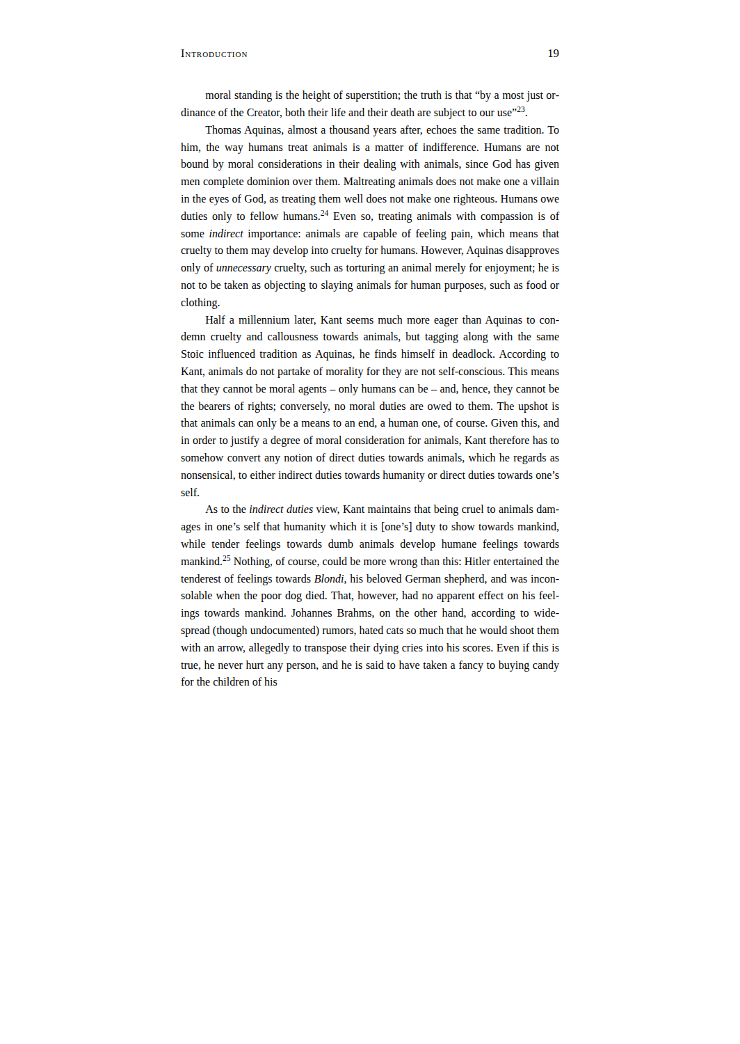Introduction 19
moral standing is the height of superstition; the truth is that “by a most just ordinance of the Creator, both their life and their death are subject to our use”23.
Thomas Aquinas, almost a thousand years after, echoes the same tradition. To him, the way humans treat animals is a matter of indifference. Humans are not bound by moral considerations in their dealing with animals, since God has given men complete dominion over them. Maltreating animals does not make one a villain in the eyes of God, as treating them well does not make one righteous. Humans owe duties only to fellow humans.24 Even so, treating animals with compassion is of some indirect importance: animals are capable of feeling pain, which means that cruelty to them may develop into cruelty for humans. However, Aquinas disapproves only of unnecessary cruelty, such as torturing an animal merely for enjoyment; he is not to be taken as objecting to slaying animals for human purposes, such as food or clothing.
Half a millennium later, Kant seems much more eager than Aquinas to condemn cruelty and callousness towards animals, but tagging along with the same Stoic influenced tradition as Aquinas, he finds himself in deadlock. According to Kant, animals do not partake of morality for they are not self-conscious. This means that they cannot be moral agents – only humans can be – and, hence, they cannot be the bearers of rights; conversely, no moral duties are owed to them. The upshot is that animals can only be a means to an end, a human one, of course. Given this, and in order to justify a degree of moral consideration for animals, Kant therefore has to somehow convert any notion of direct duties towards animals, which he regards as nonsensical, to either indirect duties towards humanity or direct duties towards one’s self.
As to the indirect duties view, Kant maintains that being cruel to animals damages in one’s self that humanity which it is [one’s] duty to show towards mankind, while tender feelings towards dumb animals develop humane feelings towards mankind.25 Nothing, of course, could be more wrong than this: Hitler entertained the tenderest of feelings towards Blondi, his beloved German shepherd, and was inconsolable when the poor dog died. That, however, had no apparent effect on his feelings towards mankind. Johannes Brahms, on the other hand, according to widespread (though undocumented) rumors, hated cats so much that he would shoot them with an arrow, allegedly to transpose their dying cries into his scores. Even if this is true, he never hurt any person, and he is said to have taken a fancy to buying candy for the children of his